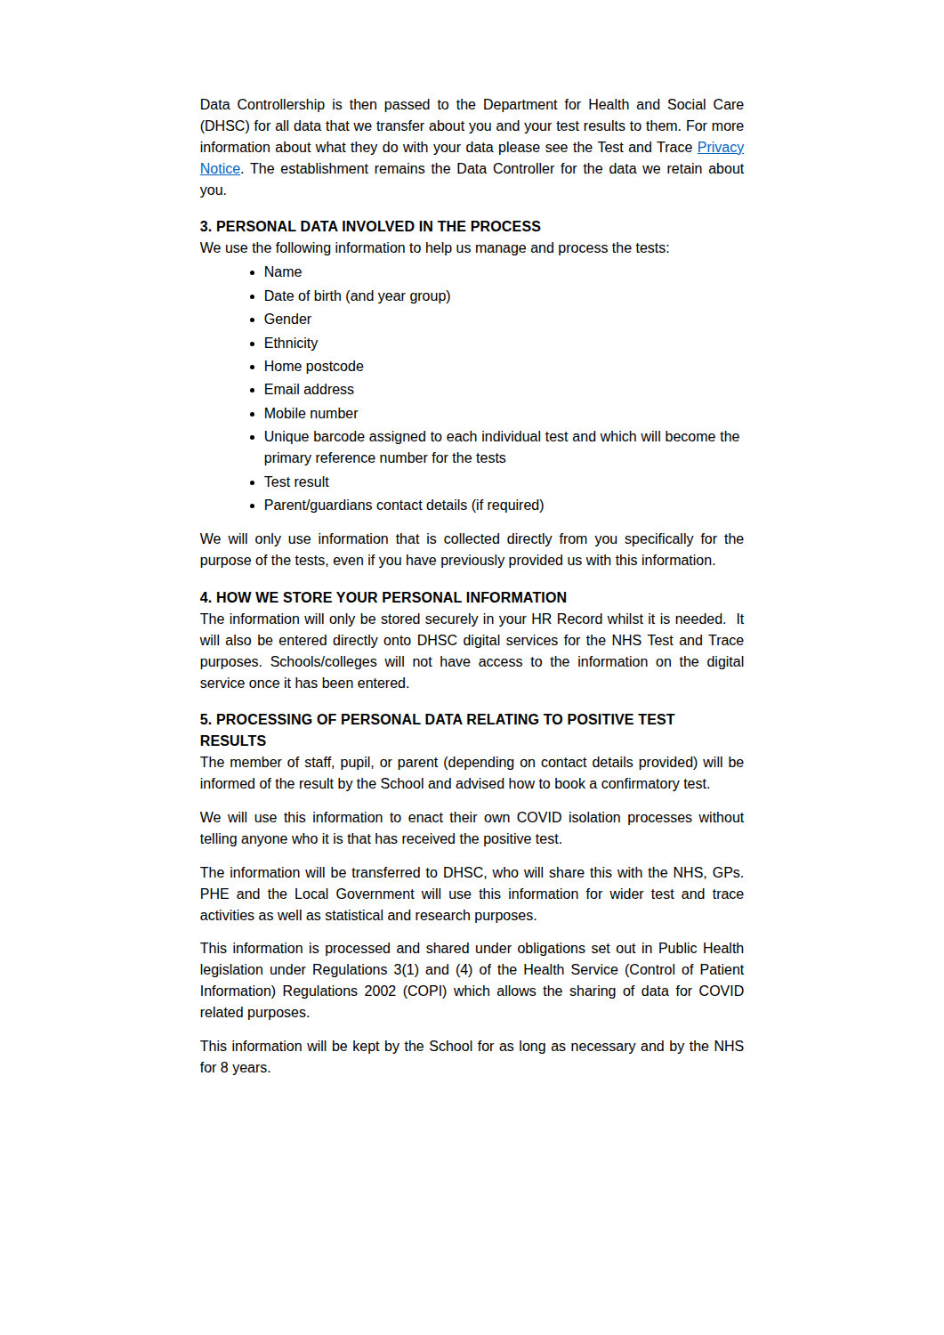Data Controllership is then passed to the Department for Health and Social Care (DHSC) for all data that we transfer about you and your test results to them. For more information about what they do with your data please see the Test and Trace Privacy Notice. The establishment remains the Data Controller for the data we retain about you.
3. PERSONAL DATA INVOLVED IN THE PROCESS
We use the following information to help us manage and process the tests:
Name
Date of birth (and year group)
Gender
Ethnicity
Home postcode
Email address
Mobile number
Unique barcode assigned to each individual test and which will become the primary reference number for the tests
Test result
Parent/guardians contact details (if required)
We will only use information that is collected directly from you specifically for the purpose of the tests, even if you have previously provided us with this information.
4. HOW WE STORE YOUR PERSONAL INFORMATION
The information will only be stored securely in your HR Record whilst it is needed. It will also be entered directly onto DHSC digital services for the NHS Test and Trace purposes. Schools/colleges will not have access to the information on the digital service once it has been entered.
5. PROCESSING OF PERSONAL DATA RELATING TO POSITIVE TEST RESULTS
The member of staff, pupil, or parent (depending on contact details provided) will be informed of the result by the School and advised how to book a confirmatory test.
We will use this information to enact their own COVID isolation processes without telling anyone who it is that has received the positive test.
The information will be transferred to DHSC, who will share this with the NHS, GPs. PHE and the Local Government will use this information for wider test and trace activities as well as statistical and research purposes.
This information is processed and shared under obligations set out in Public Health legislation under Regulations 3(1) and (4) of the Health Service (Control of Patient Information) Regulations 2002 (COPI) which allows the sharing of data for COVID related purposes.
This information will be kept by the School for as long as necessary and by the NHS for 8 years.